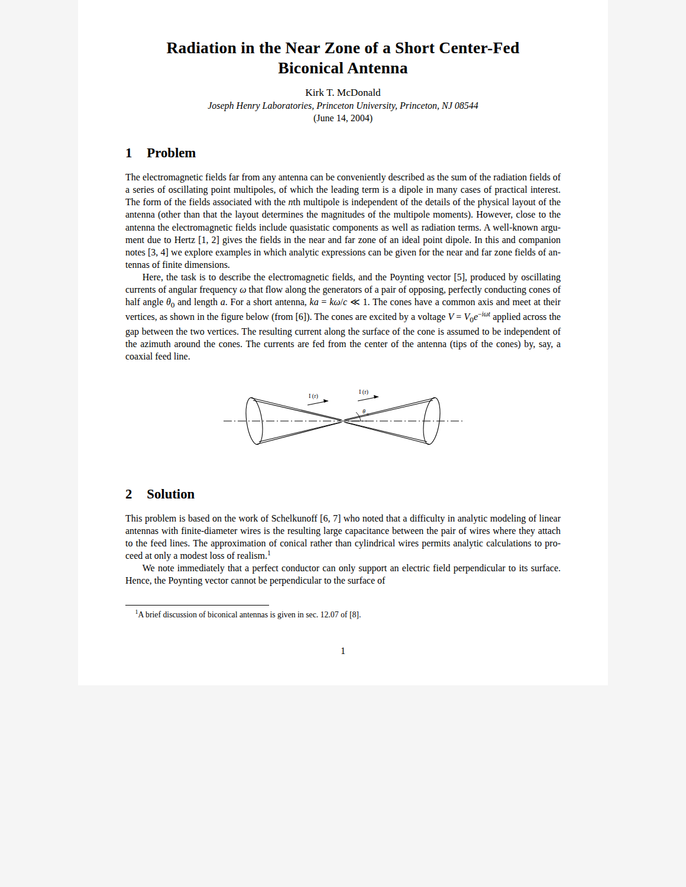Radiation in the Near Zone of a Short Center-Fed
Biconical Antenna
Kirk T. McDonald
Joseph Henry Laboratories, Princeton University, Princeton, NJ 08544
(June 14, 2004)
1 Problem
The electromagnetic fields far from any antenna can be conveniently described as the sum of the radiation fields of a series of oscillating point multipoles, of which the leading term is a dipole in many cases of practical interest. The form of the fields associated with the nth multipole is independent of the details of the physical layout of the antenna (other than that the layout determines the magnitudes of the multipole moments). However, close to the antenna the electromagnetic fields include quasistatic components as well as radiation terms. A well-known argument due to Hertz [1, 2] gives the fields in the near and far zone of an ideal point dipole. In this and companion notes [3, 4] we explore examples in which analytic expressions can be given for the near and far zone fields of antennas of finite dimensions.
Here, the task is to describe the electromagnetic fields, and the Poynting vector [5], produced by oscillating currents of angular frequency ω that flow along the generators of a pair of opposing, perfectly conducting cones of half angle θ0 and length a. For a short antenna, ka = kω/c ≪ 1. The cones have a common axis and meet at their vertices, as shown in the figure below (from [6]). The cones are excited by a voltage V = V0e−iωt applied across the gap between the two vertices. The resulting current along the surface of the cone is assumed to be independent of the azimuth around the cones. The currents are fed from the center of the antenna (tips of the cones) by, say, a coaxial feed line.
I (r) I (r) θ 0
2 Solution
This problem is based on the work of Schelkunoff [6, 7] who noted that a difficulty in analytic modeling of linear antennas with finite-diameter wires is the resulting large capacitance between the pair of wires where they attach to the feed lines. The approximation of conical rather than cylindrical wires permits analytic calculations to proceed at only a modest loss of realism.1
We note immediately that a perfect conductor can only support an electric field perpendicular to its surface. Hence, the Poynting vector cannot be perpendicular to the surface of
1A brief discussion of biconical antennas is given in sec. 12.07 of [8].
1